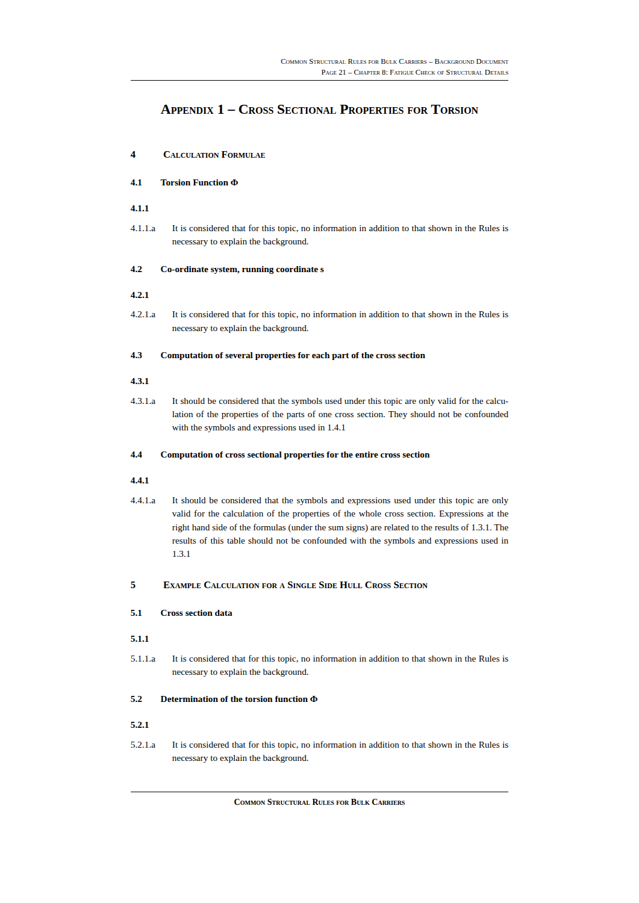Common Structural Rules for Bulk Carriers – Background Document
Page 21 – Chapter 8: Fatigue Check of Structural Details
Appendix 1 – Cross Sectional Properties for Torsion
4 Calculation Formulae
4.1 Torsion Function Φ
4.1.1
4.1.1.a It is considered that for this topic, no information in addition to that shown in the Rules is necessary to explain the background.
4.2 Co-ordinate system, running coordinate s
4.2.1
4.2.1.a It is considered that for this topic, no information in addition to that shown in the Rules is necessary to explain the background.
4.3 Computation of several properties for each part of the cross section
4.3.1
4.3.1.a It should be considered that the symbols used under this topic are only valid for the calculation of the properties of the parts of one cross section. They should not be confounded with the symbols and expressions used in 1.4.1
4.4 Computation of cross sectional properties for the entire cross section
4.4.1
4.4.1.a It should be considered that the symbols and expressions used under this topic are only valid for the calculation of the properties of the whole cross section. Expressions at the right hand side of the formulas (under the sum signs) are related to the results of 1.3.1. The results of this table should not be confounded with the symbols and expressions used in 1.3.1
5 Example Calculation for a Single Side Hull Cross Section
5.1 Cross section data
5.1.1
5.1.1.a It is considered that for this topic, no information in addition to that shown in the Rules is necessary to explain the background.
5.2 Determination of the torsion function Φ
5.2.1
5.2.1.a It is considered that for this topic, no information in addition to that shown in the Rules is necessary to explain the background.
Common Structural Rules for Bulk Carriers